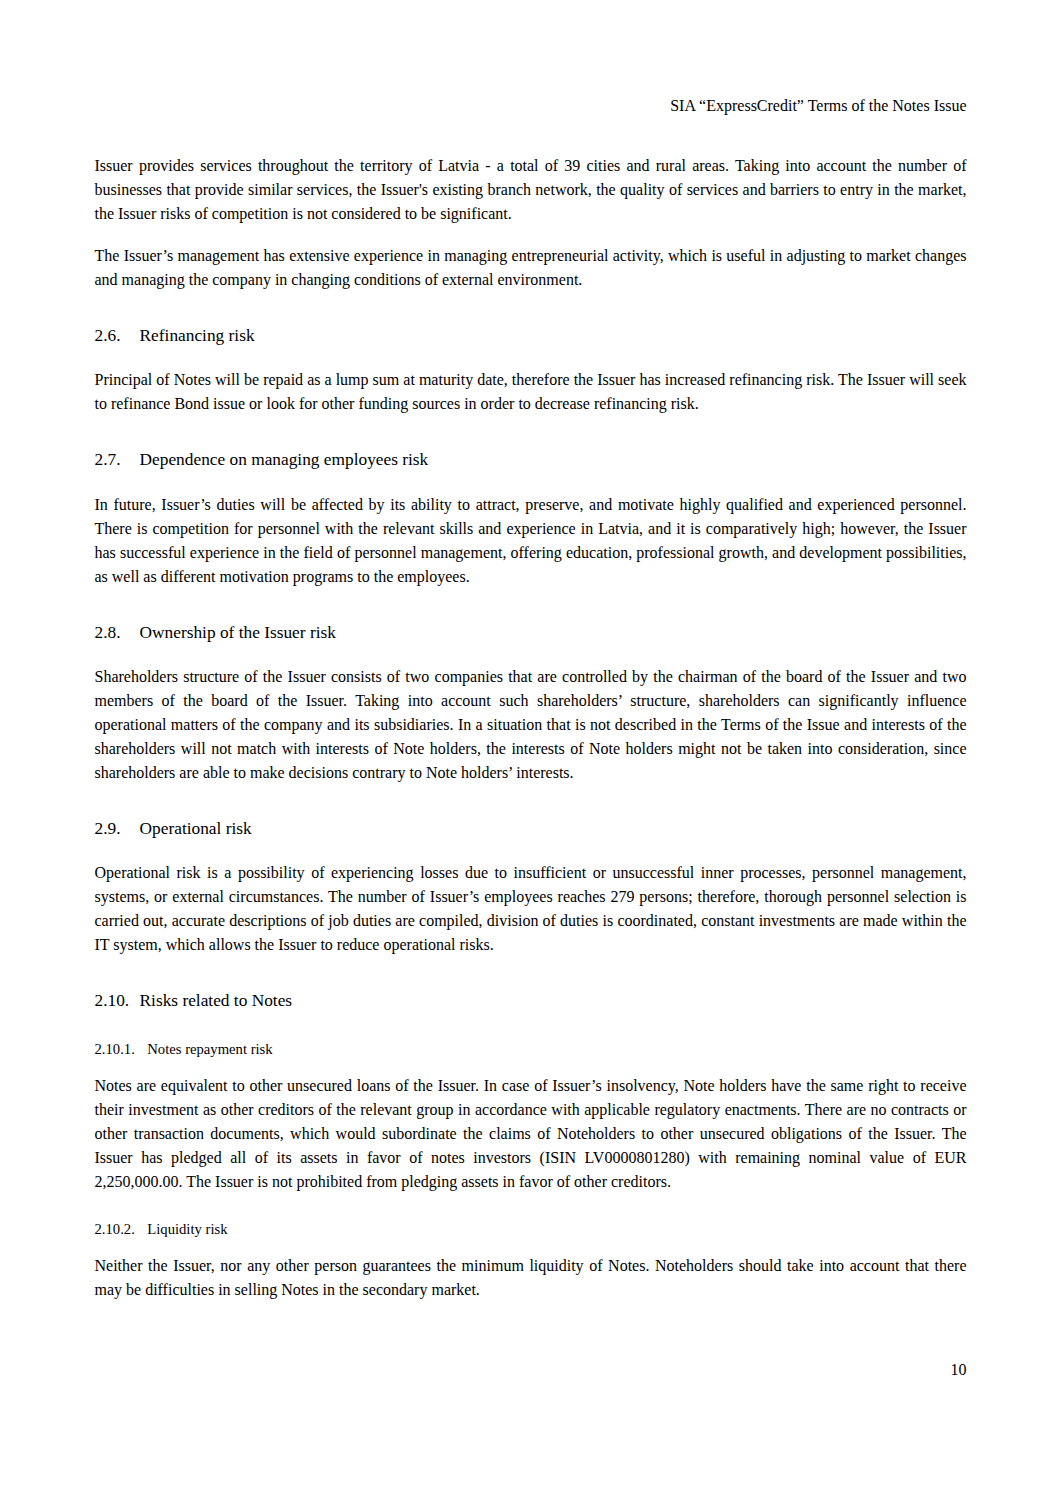SIA “ExpressCredit” Terms of the Notes Issue
Issuer provides services throughout the territory of Latvia - a total of 39 cities and rural areas. Taking into account the number of businesses that provide similar services, the Issuer's existing branch network, the quality of services and barriers to entry in the market, the Issuer risks of competition is not considered to be significant.
The Issuer’s management has extensive experience in managing entrepreneurial activity, which is useful in adjusting to market changes and managing the company in changing conditions of external environment.
2.6. Refinancing risk
Principal of Notes will be repaid as a lump sum at maturity date, therefore the Issuer has increased refinancing risk. The Issuer will seek to refinance Bond issue or look for other funding sources in order to decrease refinancing risk.
2.7. Dependence on managing employees risk
In future, Issuer’s duties will be affected by its ability to attract, preserve, and motivate highly qualified and experienced personnel. There is competition for personnel with the relevant skills and experience in Latvia, and it is comparatively high; however, the Issuer has successful experience in the field of personnel management, offering education, professional growth, and development possibilities, as well as different motivation programs to the employees.
2.8. Ownership of the Issuer risk
Shareholders structure of the Issuer consists of two companies that are controlled by the chairman of the board of the Issuer and two members of the board of the Issuer. Taking into account such shareholders’ structure, shareholders can significantly influence operational matters of the company and its subsidiaries. In a situation that is not described in the Terms of the Issue and interests of the shareholders will not match with interests of Note holders, the interests of Note holders might not be taken into consideration, since shareholders are able to make decisions contrary to Note holders’ interests.
2.9. Operational risk
Operational risk is a possibility of experiencing losses due to insufficient or unsuccessful inner processes, personnel management, systems, or external circumstances. The number of Issuer’s employees reaches 279 persons; therefore, thorough personnel selection is carried out, accurate descriptions of job duties are compiled, division of duties is coordinated, constant investments are made within the IT system, which allows the Issuer to reduce operational risks.
2.10. Risks related to Notes
2.10.1. Notes repayment risk
Notes are equivalent to other unsecured loans of the Issuer. In case of Issuer’s insolvency, Note holders have the same right to receive their investment as other creditors of the relevant group in accordance with applicable regulatory enactments. There are no contracts or other transaction documents, which would subordinate the claims of Noteholders to other unsecured obligations of the Issuer. The Issuer has pledged all of its assets in favor of notes investors (ISIN LV0000801280) with remaining nominal value of EUR 2,250,000.00. The Issuer is not prohibited from pledging assets in favor of other creditors.
2.10.2. Liquidity risk
Neither the Issuer, nor any other person guarantees the minimum liquidity of Notes. Noteholders should take into account that there may be difficulties in selling Notes in the secondary market.
10